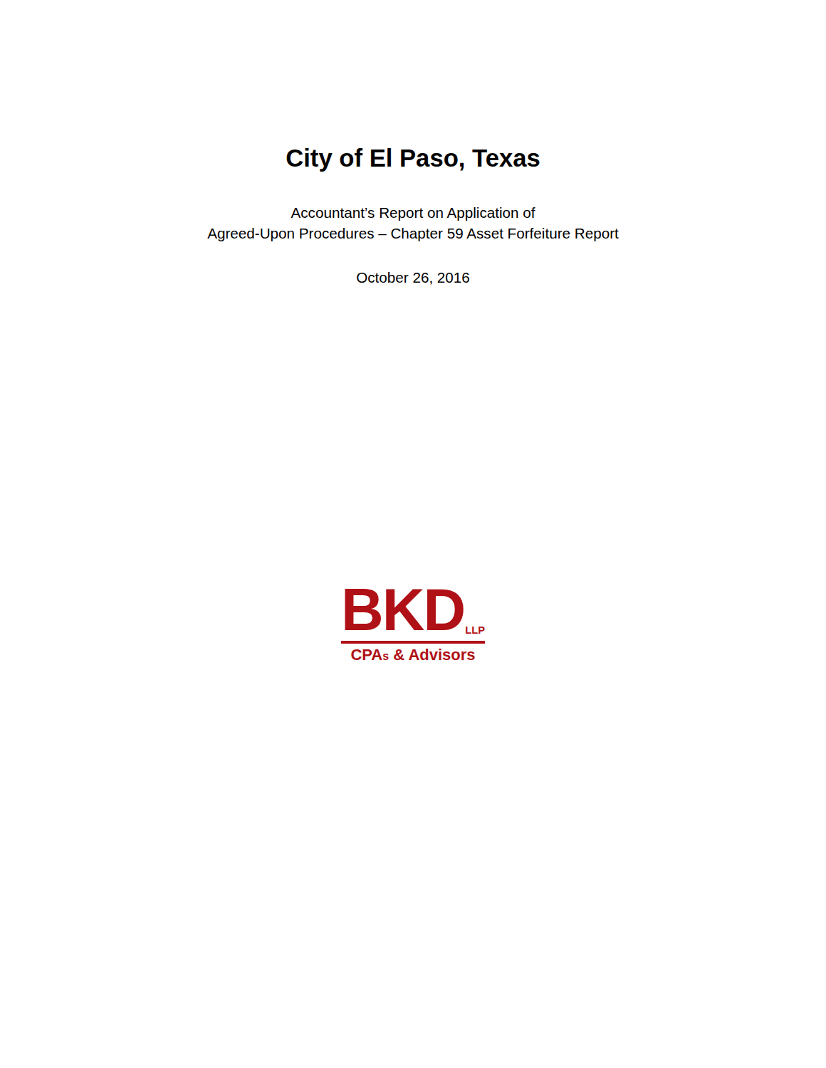City of El Paso, Texas
Accountant’s Report on Application of
Agreed-Upon Procedures – Chapter 59 Asset Forfeiture Report
October 26, 2016
BKDLLP
CPAs & Advisors